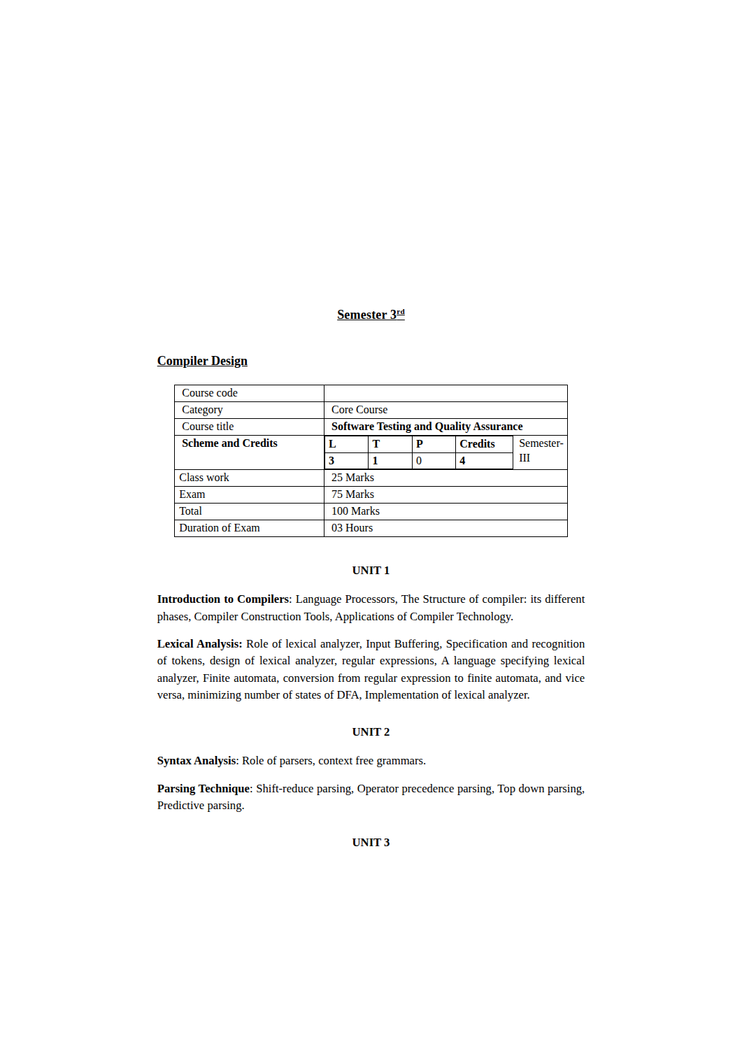Semester 3rd
Compiler Design
| Course code | |
| Category | Core Course |
| Course title | Software Testing and Quality Assurance |
| Scheme and Credits | / L / T / P / Credits / Semester-III / / 3 / 1 / 0 / 4 / |
| Class work | 25 Marks |
| Exam | 75 Marks |
| Total | 100 Marks |
| Duration of Exam | 03 Hours |
UNIT 1
Introduction to Compilers: Language Processors, The Structure of compiler: its different phases, Compiler Construction Tools, Applications of Compiler Technology.
Lexical Analysis: Role of lexical analyzer, Input Buffering, Specification and recognition of tokens, design of lexical analyzer, regular expressions, A language specifying lexical analyzer, Finite automata, conversion from regular expression to finite automata, and vice versa, minimizing number of states of DFA, Implementation of lexical analyzer.
UNIT 2
Syntax Analysis: Role of parsers, context free grammars.
Parsing Technique: Shift-reduce parsing, Operator precedence parsing, Top down parsing, Predictive parsing.
UNIT 3